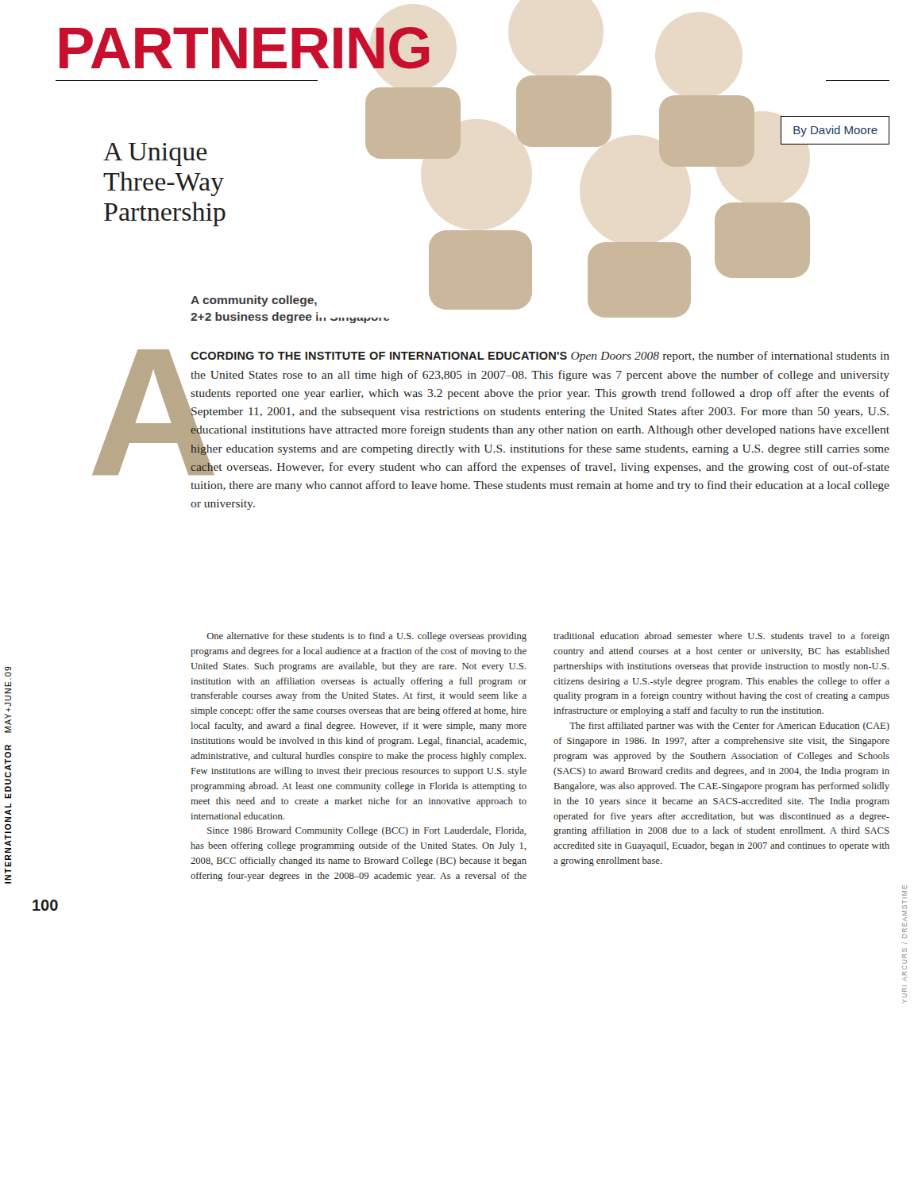PARTNERING
By David Moore
A Unique
Three-Way
Partnership
A community college, four-year university, and foreign institution collaborate to offer a 2+2 business degree in Singapore
A
CCORDING TO THE INSTITUTE OF INTERNATIONAL EDUCATION'S Open Doors 2008 report, the number of international students in the United States rose to an all time high of 623,805 in 2007–08. This figure was 7 percent above the number of college and university students reported one year earlier, which was 3.2 pecent above the prior year. This growth trend followed a drop off after the events of September 11, 2001, and the subsequent visa restrictions on students entering the United States after 2003. For more than 50 years, U.S. educational institutions have attracted more foreign students than any other nation on earth. Although other developed nations have excellent higher education systems and are competing directly with U.S. institutions for these same students, earning a U.S. degree still carries some cachet overseas. However, for every student who can afford the expenses of travel, living expenses, and the growing cost of out-of-state tuition, there are many who cannot afford to leave home. These students must remain at home and try to find their education at a local college or university.
One alternative for these students is to find a U.S. college overseas providing programs and degrees for a local audience at a fraction of the cost of moving to the United States. Such programs are available, but they are rare. Not every U.S. institution with an affiliation overseas is actually offering a full program or transferable courses away from the United States. At first, it would seem like a simple concept: offer the same courses overseas that are being offered at home, hire local faculty, and award a final degree. However, if it were simple, many more institutions would be involved in this kind of program. Legal, financial, academic, administrative, and cultural hurdles conspire to make the process highly complex. Few institutions are willing to invest their precious resources to support U.S. style programming abroad. At least one community college in Florida is attempting to meet this need and to create a market niche for an innovative approach to international education.
Since 1986 Broward Community College (BCC) in Fort Lauderdale, Florida, has been offering college programming outside of the United States. On July 1, 2008, BCC officially changed its name to Broward College (BC) because it began offering four-year degrees in the 2008–09 academic year. As a reversal of the traditional education abroad semester where U.S. students travel to a foreign country and attend courses at a host center or university, BC has established partnerships with institutions overseas that provide instruction to mostly non-U.S. citizens desiring a U.S.-style degree program. This enables the college to offer a quality program in a foreign country without having the cost of creating a campus infrastructure or employing a staff and faculty to run the institution.
The first affiliated partner was with the Center for American Education (CAE) of Singapore in 1986. In 1997, after a comprehensive site visit, the Singapore program was approved by the Southern Association of Colleges and Schools (SACS) to award Broward credits and degrees, and in 2004, the India program in Bangalore, was also approved. The CAE-Singapore program has performed solidly in the 10 years since it became an SACS-accredited site. The India program operated for five years after accreditation, but was discontinued as a degree-granting affiliation in 2008 due to a lack of student enrollment. A third SACS accredited site in Guayaquil, Ecuador, began in 2007 and continues to operate with a growing enrollment base.
INTERNATIONAL EDUCATOR MAY+JUNE.09
100
YURI ARCURS / DREAMSTIME